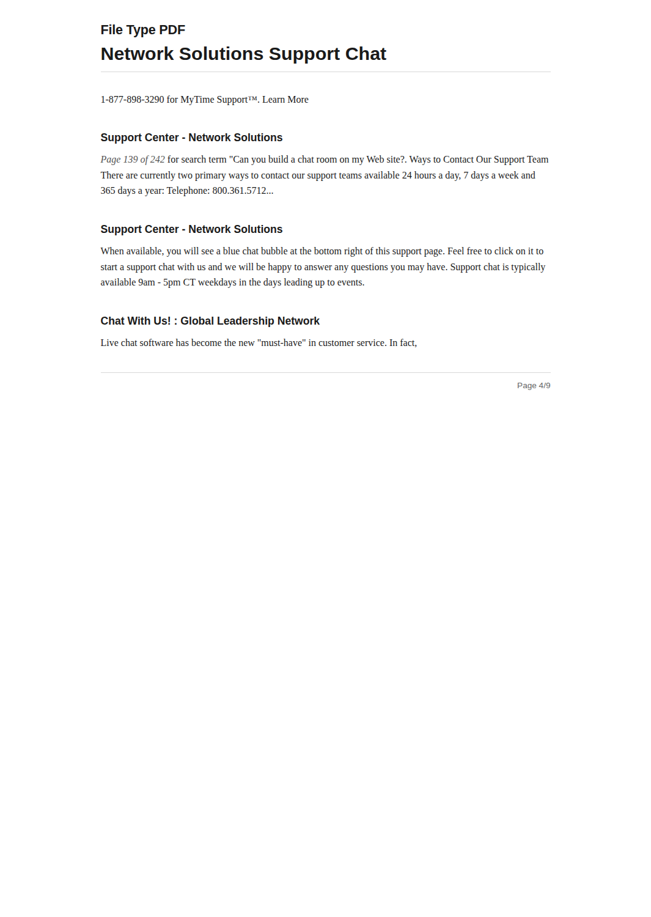File Type PDF
Network Solutions Support Chat
1-877-898-3290 for MyTime Support™. Learn More
Support Center - Network Solutions
Page 139 of 242 for search term "Can you build a chat room on my Web site?. Ways to Contact Our Support Team There are currently two primary ways to contact our support teams available 24 hours a day, 7 days a week and 365 days a year: Telephone: 800.361.5712...
Support Center - Network Solutions
When available, you will see a blue chat bubble at the bottom right of this support page. Feel free to click on it to start a support chat with us and we will be happy to answer any questions you may have. Support chat is typically available 9am - 5pm CT weekdays in the days leading up to events.
Chat With Us! : Global Leadership Network
Live chat software has become the new "must-have" in customer service. In fact,
Page 4/9